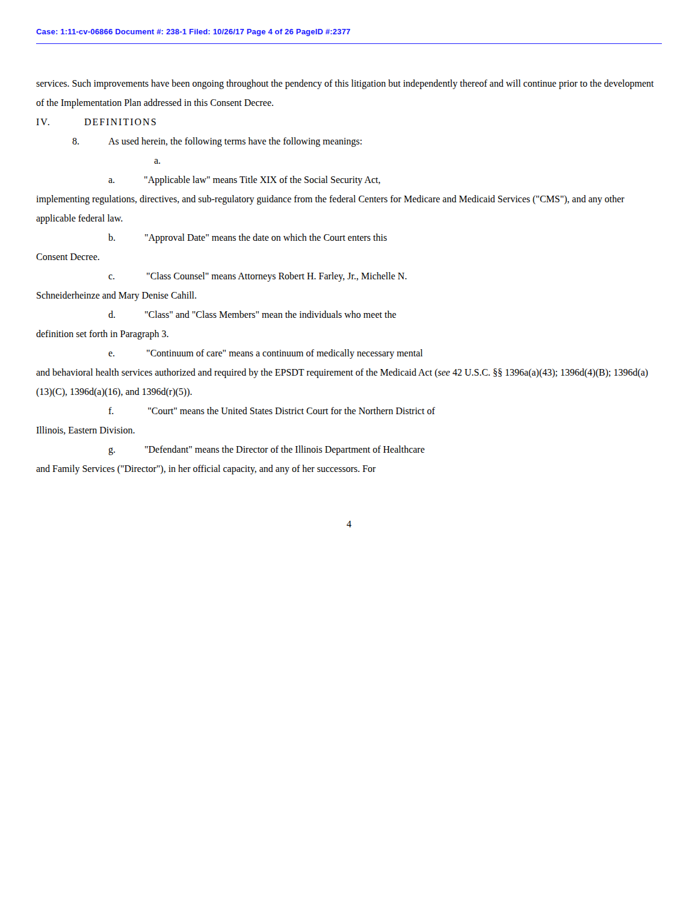Case: 1:11-cv-06866 Document #: 238-1 Filed: 10/26/17 Page 4 of 26 PageID #:2377
services. Such improvements have been ongoing throughout the pendency of this litigation but independently thereof and will continue prior to the development of the Implementation Plan addressed in this Consent Decree.
IV. DEFINITIONS
8. As used herein, the following terms have the following meanings:
a.
a. "Applicable law" means Title XIX of the Social Security Act,
implementing regulations, directives, and sub-regulatory guidance from the federal Centers for Medicare and Medicaid Services ("CMS"), and any other applicable federal law.
b. "Approval Date" means the date on which the Court enters this
Consent Decree.
c. "Class Counsel" means Attorneys Robert H. Farley, Jr., Michelle N.
Schneiderheinze and Mary Denise Cahill.
d. "Class" and "Class Members" mean the individuals who meet the
definition set forth in Paragraph 3.
e. "Continuum of care" means a continuum of medically necessary mental
and behavioral health services authorized and required by the EPSDT requirement of the Medicaid Act (see 42 U.S.C. §§ 1396a(a)(43); 1396d(4)(B); 1396d(a)(13)(C), 1396d(a)(16), and 1396d(r)(5)).
f. "Court" means the United States District Court for the Northern District of
Illinois, Eastern Division.
g. "Defendant" means the Director of the Illinois Department of Healthcare
and Family Services ("Director"), in her official capacity, and any of her successors. For
4